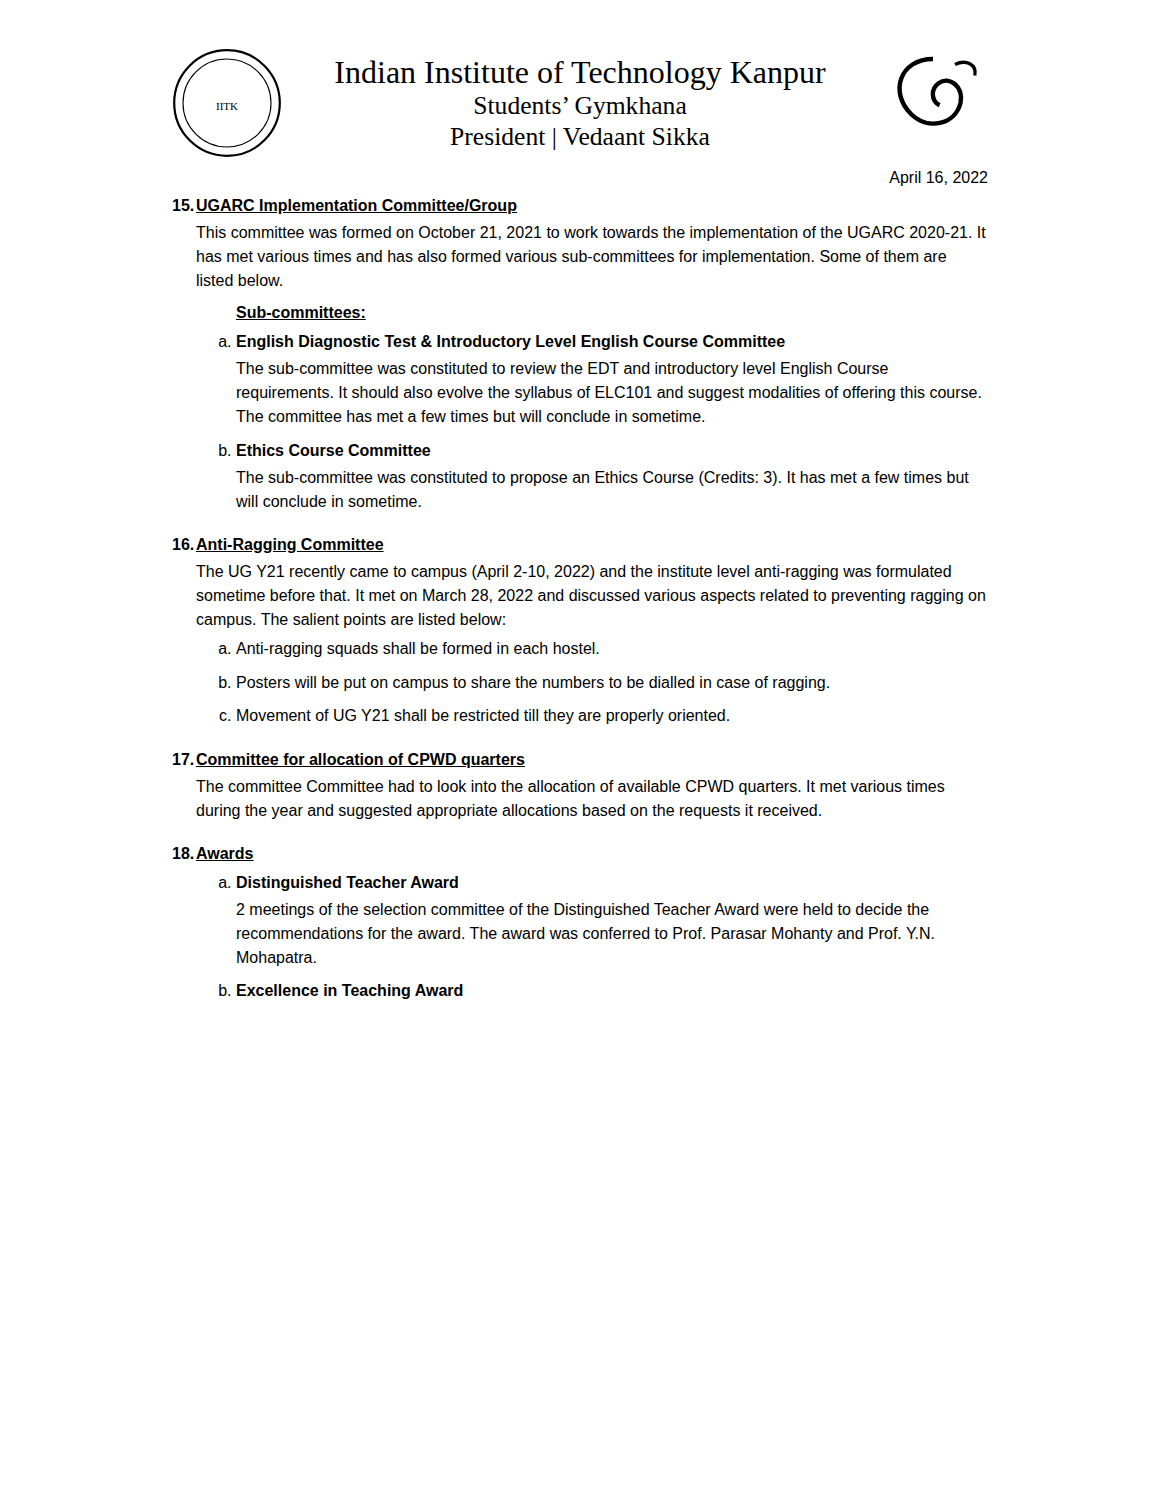Indian Institute of Technology Kanpur
Students’ Gymkhana
President | Vedaant Sikka
April 16, 2022
UGARC Implementation Committee/Group
This committee was formed on October 21, 2021 to work towards the implementation of the UGARC 2020-21. It has met various times and has also formed various sub-committees for implementation. Some of them are listed below.
Sub-committees:
English Diagnostic Test & Introductory Level English Course Committee
The sub-committee was constituted to review the EDT and introductory level English Course requirements. It should also evolve the syllabus of ELC101 and suggest modalities of offering this course. The committee has met a few times but will conclude in sometime.
Ethics Course Committee
The sub-committee was constituted to propose an Ethics Course (Credits: 3). It has met a few times but will conclude in sometime.
Anti-Ragging Committee
The UG Y21 recently came to campus (April 2-10, 2022) and the institute level anti-ragging was formulated sometime before that. It met on March 28, 2022 and discussed various aspects related to preventing ragging on campus. The salient points are listed below:
Anti-ragging squads shall be formed in each hostel.
Posters will be put on campus to share the numbers to be dialled in case of ragging.
Movement of UG Y21 shall be restricted till they are properly oriented.
Committee for allocation of CPWD quarters
The committee Committee had to look into the allocation of available CPWD quarters. It met various times during the year and suggested appropriate allocations based on the requests it received.
Awards
Distinguished Teacher Award
2 meetings of the selection committee of the Distinguished Teacher Award were held to decide the recommendations for the award. The award was conferred to Prof. Parasar Mohanty and Prof. Y.N. Mohapatra.
Excellence in Teaching Award